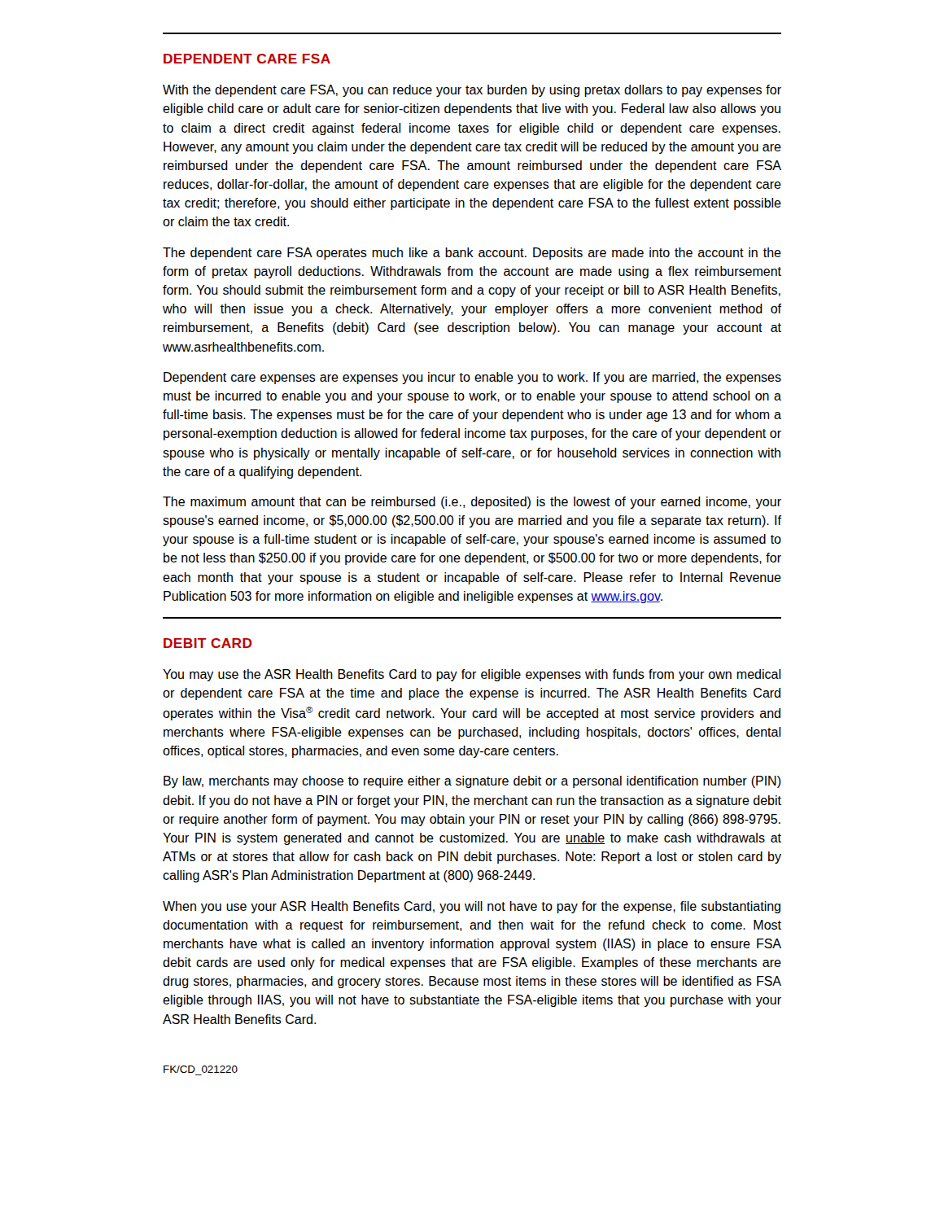DEPENDENT CARE FSA
With the dependent care FSA, you can reduce your tax burden by using pretax dollars to pay expenses for eligible child care or adult care for senior-citizen dependents that live with you. Federal law also allows you to claim a direct credit against federal income taxes for eligible child or dependent care expenses. However, any amount you claim under the dependent care tax credit will be reduced by the amount you are reimbursed under the dependent care FSA. The amount reimbursed under the dependent care FSA reduces, dollar-for-dollar, the amount of dependent care expenses that are eligible for the dependent care tax credit; therefore, you should either participate in the dependent care FSA to the fullest extent possible or claim the tax credit.
The dependent care FSA operates much like a bank account. Deposits are made into the account in the form of pretax payroll deductions. Withdrawals from the account are made using a flex reimbursement form. You should submit the reimbursement form and a copy of your receipt or bill to ASR Health Benefits, who will then issue you a check. Alternatively, your employer offers a more convenient method of reimbursement, a Benefits (debit) Card (see description below). You can manage your account at www.asrhealthbenefits.com.
Dependent care expenses are expenses you incur to enable you to work. If you are married, the expenses must be incurred to enable you and your spouse to work, or to enable your spouse to attend school on a full-time basis. The expenses must be for the care of your dependent who is under age 13 and for whom a personal-exemption deduction is allowed for federal income tax purposes, for the care of your dependent or spouse who is physically or mentally incapable of self-care, or for household services in connection with the care of a qualifying dependent.
The maximum amount that can be reimbursed (i.e., deposited) is the lowest of your earned income, your spouse's earned income, or $5,000.00 ($2,500.00 if you are married and you file a separate tax return). If your spouse is a full-time student or is incapable of self-care, your spouse's earned income is assumed to be not less than $250.00 if you provide care for one dependent, or $500.00 for two or more dependents, for each month that your spouse is a student or incapable of self-care. Please refer to Internal Revenue Publication 503 for more information on eligible and ineligible expenses at www.irs.gov.
DEBIT CARD
You may use the ASR Health Benefits Card to pay for eligible expenses with funds from your own medical or dependent care FSA at the time and place the expense is incurred. The ASR Health Benefits Card operates within the Visa® credit card network. Your card will be accepted at most service providers and merchants where FSA-eligible expenses can be purchased, including hospitals, doctors' offices, dental offices, optical stores, pharmacies, and even some day-care centers.
By law, merchants may choose to require either a signature debit or a personal identification number (PIN) debit. If you do not have a PIN or forget your PIN, the merchant can run the transaction as a signature debit or require another form of payment. You may obtain your PIN or reset your PIN by calling (866) 898-9795. Your PIN is system generated and cannot be customized. You are unable to make cash withdrawals at ATMs or at stores that allow for cash back on PIN debit purchases. Note: Report a lost or stolen card by calling ASR's Plan Administration Department at (800) 968-2449.
When you use your ASR Health Benefits Card, you will not have to pay for the expense, file substantiating documentation with a request for reimbursement, and then wait for the refund check to come. Most merchants have what is called an inventory information approval system (IIAS) in place to ensure FSA debit cards are used only for medical expenses that are FSA eligible. Examples of these merchants are drug stores, pharmacies, and grocery stores. Because most items in these stores will be identified as FSA eligible through IIAS, you will not have to substantiate the FSA-eligible items that you purchase with your ASR Health Benefits Card.
FK/CD_021220